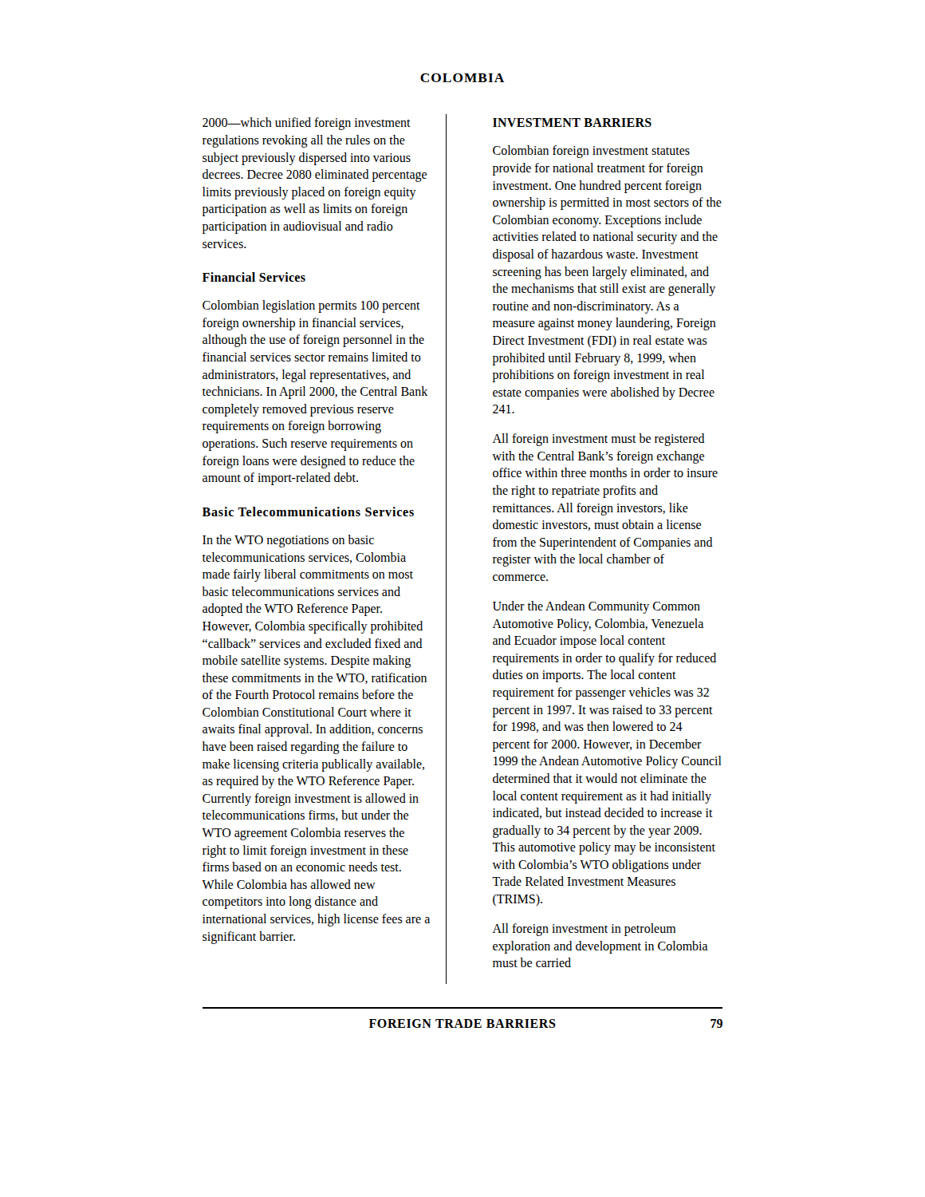COLOMBIA
2000—which unified foreign investment regulations revoking all the rules on the subject previously dispersed into various decrees. Decree 2080 eliminated percentage limits previously placed on foreign equity participation as well as limits on foreign participation in audiovisual and radio services.
Financial Services
Colombian legislation permits 100 percent foreign ownership in financial services, although the use of foreign personnel in the financial services sector remains limited to administrators, legal representatives, and technicians. In April 2000, the Central Bank completely removed previous reserve requirements on foreign borrowing operations. Such reserve requirements on foreign loans were designed to reduce the amount of import-related debt.
Basic Telecommunications Services
In the WTO negotiations on basic telecommunications services, Colombia made fairly liberal commitments on most basic telecommunications services and adopted the WTO Reference Paper. However, Colombia specifically prohibited “callback” services and excluded fixed and mobile satellite systems. Despite making these commitments in the WTO, ratification of the Fourth Protocol remains before the Colombian Constitutional Court where it awaits final approval. In addition, concerns have been raised regarding the failure to make licensing criteria publically available, as required by the WTO Reference Paper. Currently foreign investment is allowed in telecommunications firms, but under the WTO agreement Colombia reserves the right to limit foreign investment in these firms based on an economic needs test. While Colombia has allowed new competitors into long distance and international services, high license fees are a significant barrier.
INVESTMENT BARRIERS
Colombian foreign investment statutes provide for national treatment for foreign investment. One hundred percent foreign ownership is permitted in most sectors of the Colombian economy. Exceptions include activities related to national security and the disposal of hazardous waste. Investment screening has been largely eliminated, and the mechanisms that still exist are generally routine and non-discriminatory. As a measure against money laundering, Foreign Direct Investment (FDI) in real estate was prohibited until February 8, 1999, when prohibitions on foreign investment in real estate companies were abolished by Decree 241.
All foreign investment must be registered with the Central Bank’s foreign exchange office within three months in order to insure the right to repatriate profits and remittances. All foreign investors, like domestic investors, must obtain a license from the Superintendent of Companies and register with the local chamber of commerce.
Under the Andean Community Common Automotive Policy, Colombia, Venezuela and Ecuador impose local content requirements in order to qualify for reduced duties on imports. The local content requirement for passenger vehicles was 32 percent in 1997. It was raised to 33 percent for 1998, and was then lowered to 24 percent for 2000. However, in December 1999 the Andean Automotive Policy Council determined that it would not eliminate the local content requirement as it had initially indicated, but instead decided to increase it gradually to 34 percent by the year 2009. This automotive policy may be inconsistent with Colombia’s WTO obligations under Trade Related Investment Measures (TRIMS).
All foreign investment in petroleum exploration and development in Colombia must be carried
FOREIGN TRADE BARRIERS 79